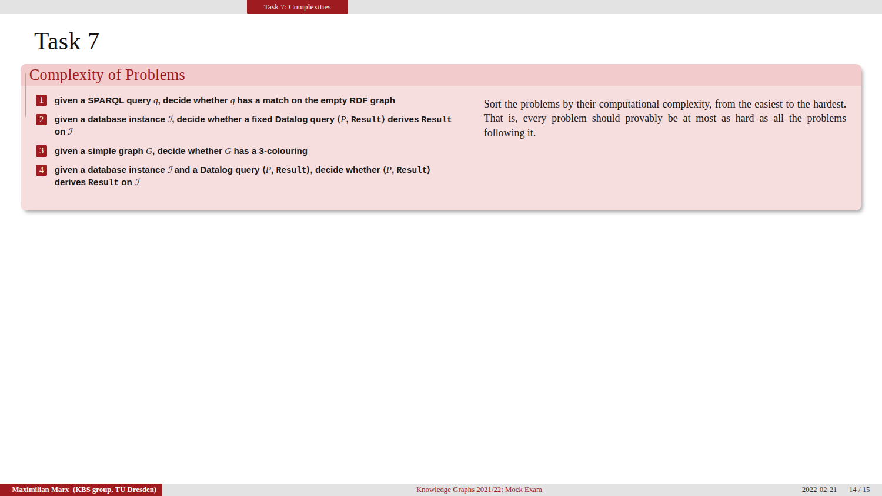Task 7: Complexities
Task 7
Complexity of Problems
1given a SPARQL query q, decide whether q has a match on the empty RDF graph
2given a database instance ℐ, decide whether a fixed Datalog query ⟨P, Result⟩ derives Result on ℐ
3given a simple graph G, decide whether G has a 3-colouring
4given a database instance ℐ and a Datalog query ⟨P, Result⟩, decide whether ⟨P, Result⟩ derives Result on ℐ
Sort the problems by their computational complexity, from the easiest to the hardest. That is, every problem should provably be at most as hard as all the problems following it.
Maximilian Marx (KBS group, TU Dresden)
Knowledge Graphs 2021/22: Mock Exam
2022-02-21
14 / 15